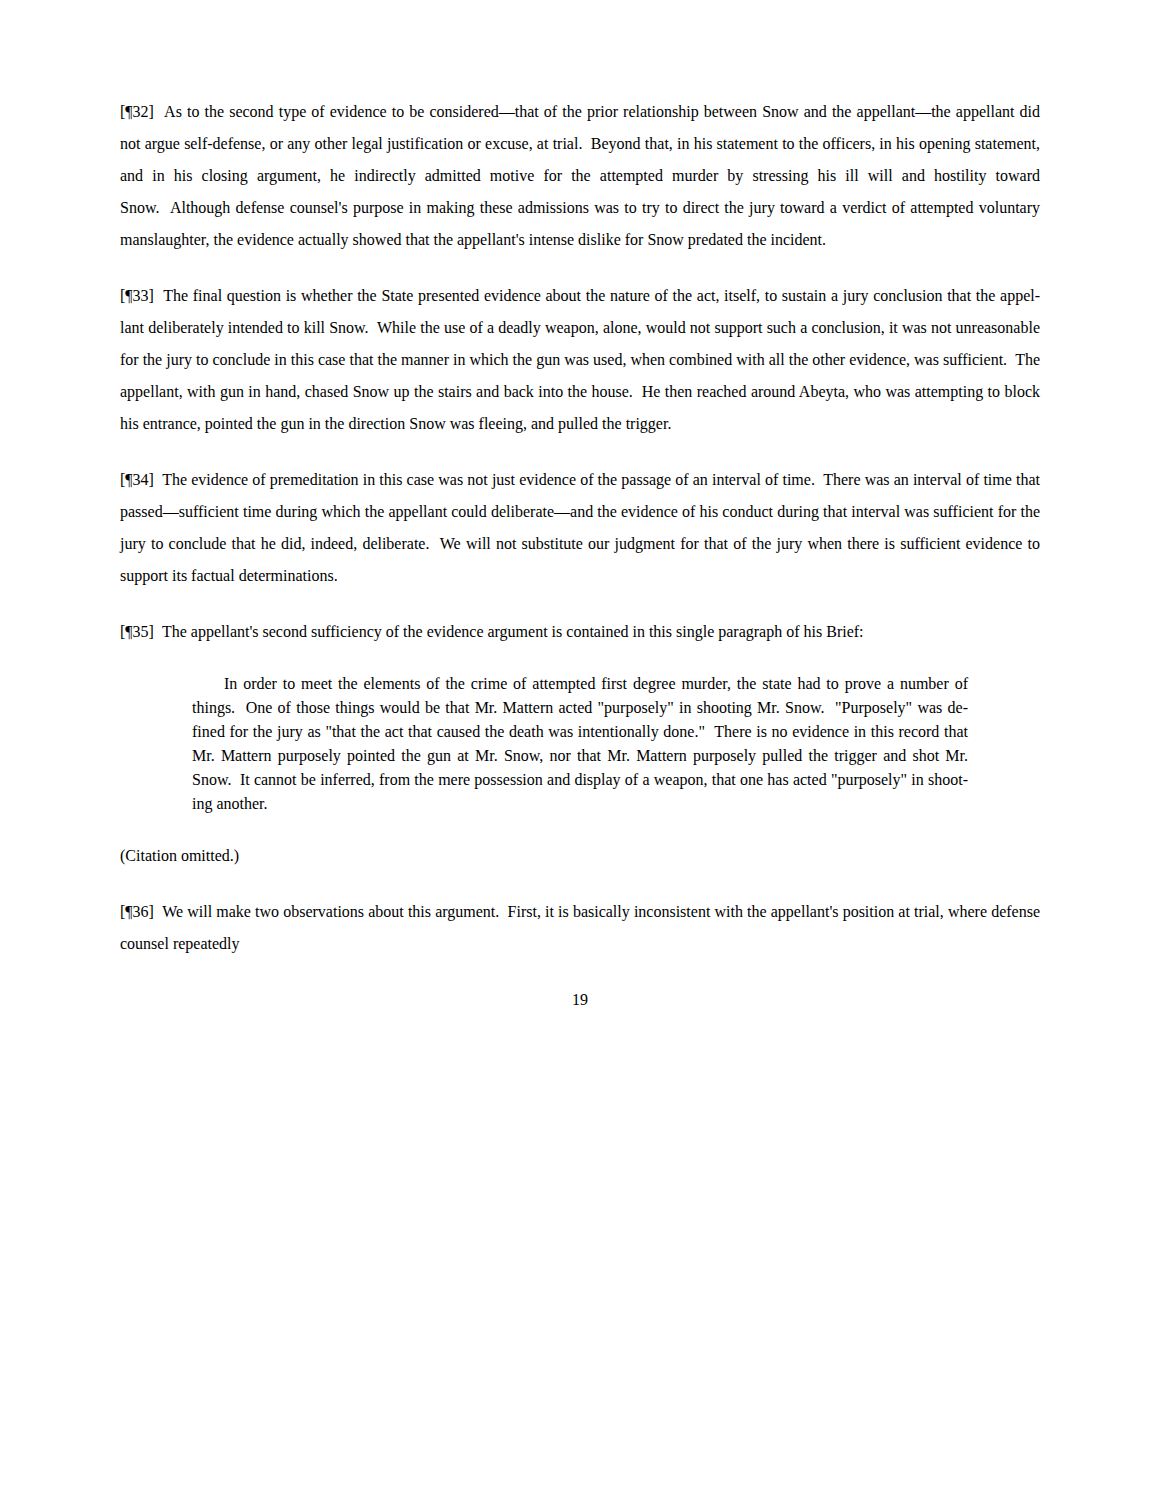[¶32] As to the second type of evidence to be considered—that of the prior relationship between Snow and the appellant—the appellant did not argue self-defense, or any other legal justification or excuse, at trial. Beyond that, in his statement to the officers, in his opening statement, and in his closing argument, he indirectly admitted motive for the attempted murder by stressing his ill will and hostility toward Snow. Although defense counsel's purpose in making these admissions was to try to direct the jury toward a verdict of attempted voluntary manslaughter, the evidence actually showed that the appellant's intense dislike for Snow predated the incident.
[¶33] The final question is whether the State presented evidence about the nature of the act, itself, to sustain a jury conclusion that the appellant deliberately intended to kill Snow. While the use of a deadly weapon, alone, would not support such a conclusion, it was not unreasonable for the jury to conclude in this case that the manner in which the gun was used, when combined with all the other evidence, was sufficient. The appellant, with gun in hand, chased Snow up the stairs and back into the house. He then reached around Abeyta, who was attempting to block his entrance, pointed the gun in the direction Snow was fleeing, and pulled the trigger.
[¶34] The evidence of premeditation in this case was not just evidence of the passage of an interval of time. There was an interval of time that passed—sufficient time during which the appellant could deliberate—and the evidence of his conduct during that interval was sufficient for the jury to conclude that he did, indeed, deliberate. We will not substitute our judgment for that of the jury when there is sufficient evidence to support its factual determinations.
[¶35] The appellant's second sufficiency of the evidence argument is contained in this single paragraph of his Brief:
In order to meet the elements of the crime of attempted first degree murder, the state had to prove a number of things. One of those things would be that Mr. Mattern acted "purposely" in shooting Mr. Snow. "Purposely" was defined for the jury as "that the act that caused the death was intentionally done." There is no evidence in this record that Mr. Mattern purposely pointed the gun at Mr. Snow, nor that Mr. Mattern purposely pulled the trigger and shot Mr. Snow. It cannot be inferred, from the mere possession and display of a weapon, that one has acted "purposely" in shooting another.
(Citation omitted.)
[¶36] We will make two observations about this argument. First, it is basically inconsistent with the appellant's position at trial, where defense counsel repeatedly
19